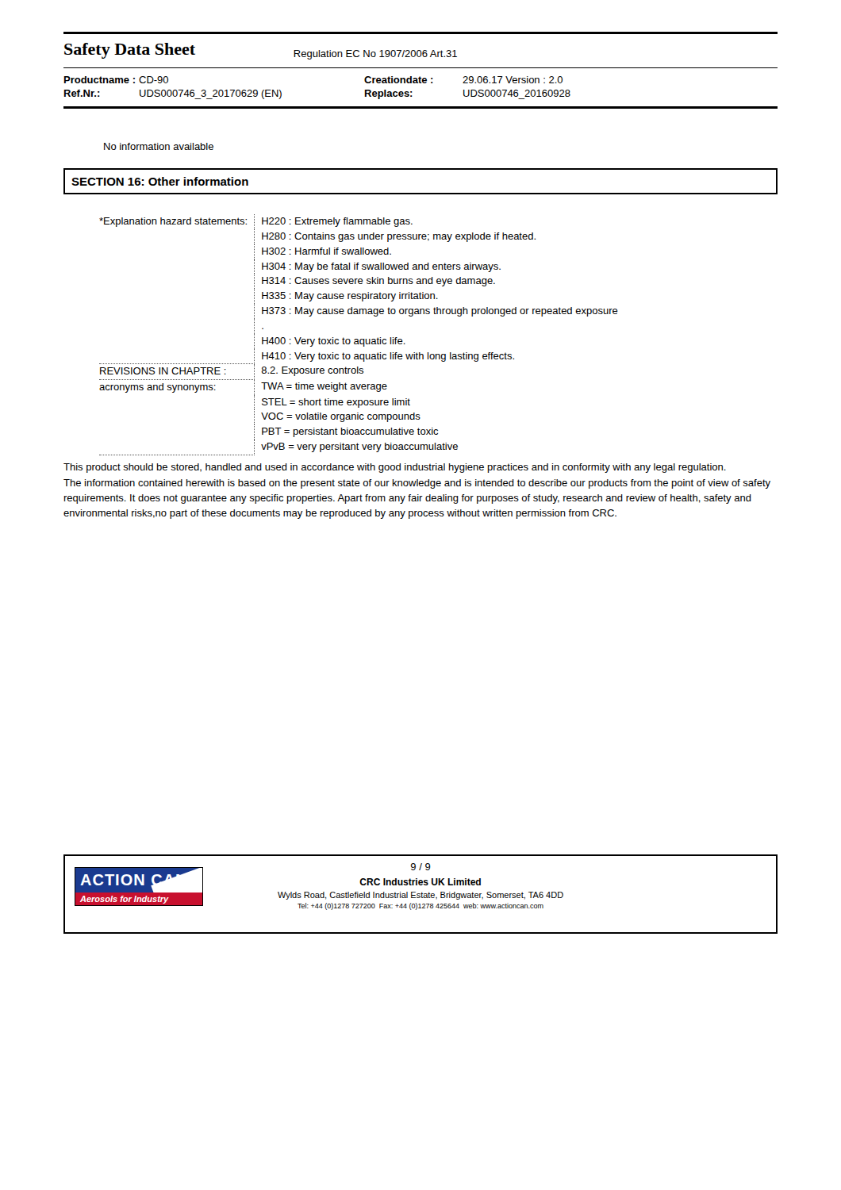Safety Data Sheet Regulation EC No 1907/2006 Art.31
| Productname : | CD-90 | Creationdate : | 29.06.17 Version : 2.0 |
| Ref.Nr.: | UDS000746_3_20170629 (EN) | Replaces: | UDS000746_20160928 |
No information available
SECTION 16: Other information
| *Explanation hazard statements: | H220 : Extremely flammable gas. |
| | H280 : Contains gas under pressure; may explode if heated. |
| | H302 : Harmful if swallowed. |
| | H304 : May be fatal if swallowed and enters airways. |
| | H314 : Causes severe skin burns and eye damage. |
| | H335 : May cause respiratory irritation. |
| | H373 : May cause damage to organs through prolonged or repeated exposure |
| | . |
| | H400 : Very toxic to aquatic life. |
| | H410 : Very toxic to aquatic life with long lasting effects. |
| REVISIONS IN CHAPTRE : | 8.2. Exposure controls |
| acronyms and synonyms: | TWA = time weight average |
| | STEL = short time exposure limit |
| | VOC = volatile organic compounds |
| | PBT = persistant bioaccumulative toxic |
| | vPvB = very persitant very bioaccumulative |
This product should be stored, handled and used in accordance with good industrial hygiene practices and in conformity with any legal regulation.
The information contained herewith is based on the present state of our knowledge and is intended to describe our products from the point of view of safety requirements. It does not guarantee any specific properties. Apart from any fair dealing for purposes of study, research and review of health, safety and environmental risks,no part of these documents may be reproduced by any process without written permission from CRC.
ACTION CAN
Aerosols for Industry
9 / 9
CRC Industries UK Limited
Wylds Road, Castlefield Industrial Estate, Bridgwater, Somerset, TA6 4DD
Tel: +44 (0)1278 727200 Fax: +44 (0)1278 425644 web: www.actioncan.com